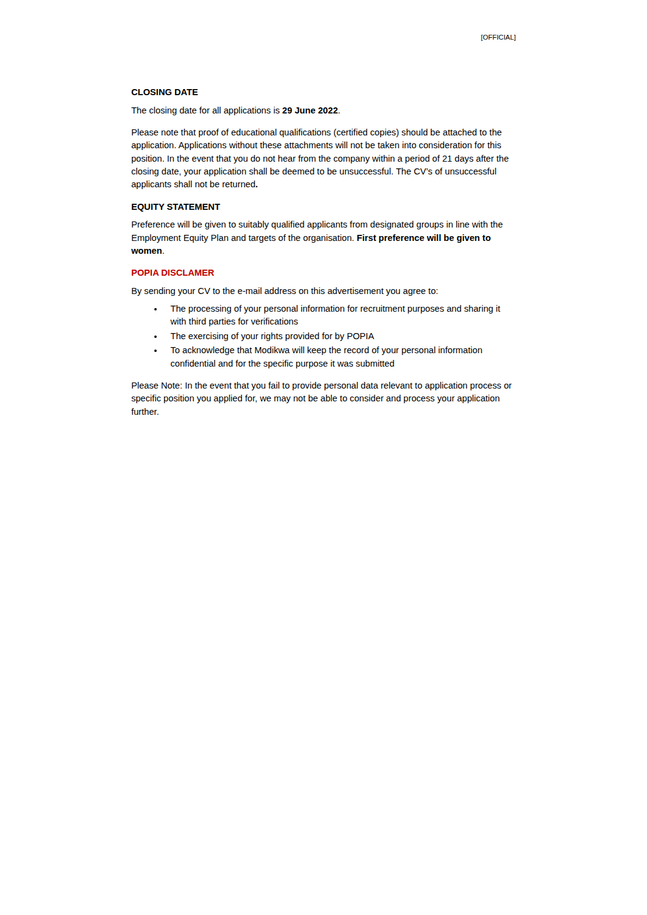[OFFICIAL]
CLOSING DATE
The closing date for all applications is 29 June 2022.
Please note that proof of educational qualifications (certified copies) should be attached to the application. Applications without these attachments will not be taken into consideration for this position. In the event that you do not hear from the company within a period of 21 days after the closing date, your application shall be deemed to be unsuccessful. The CV’s of unsuccessful applicants shall not be returned.
EQUITY STATEMENT
Preference will be given to suitably qualified applicants from designated groups in line with the Employment Equity Plan and targets of the organisation. First preference will be given to women.
POPIA DISCLAMER
By sending your CV to the e-mail address on this advertisement you agree to:
The processing of your personal information for recruitment purposes and sharing it with third parties for verifications
The exercising of your rights provided for by POPIA
To acknowledge that Modikwa will keep the record of your personal information confidential and for the specific purpose it was submitted
Please Note: In the event that you fail to provide personal data relevant to application process or specific position you applied for, we may not be able to consider and process your application further.